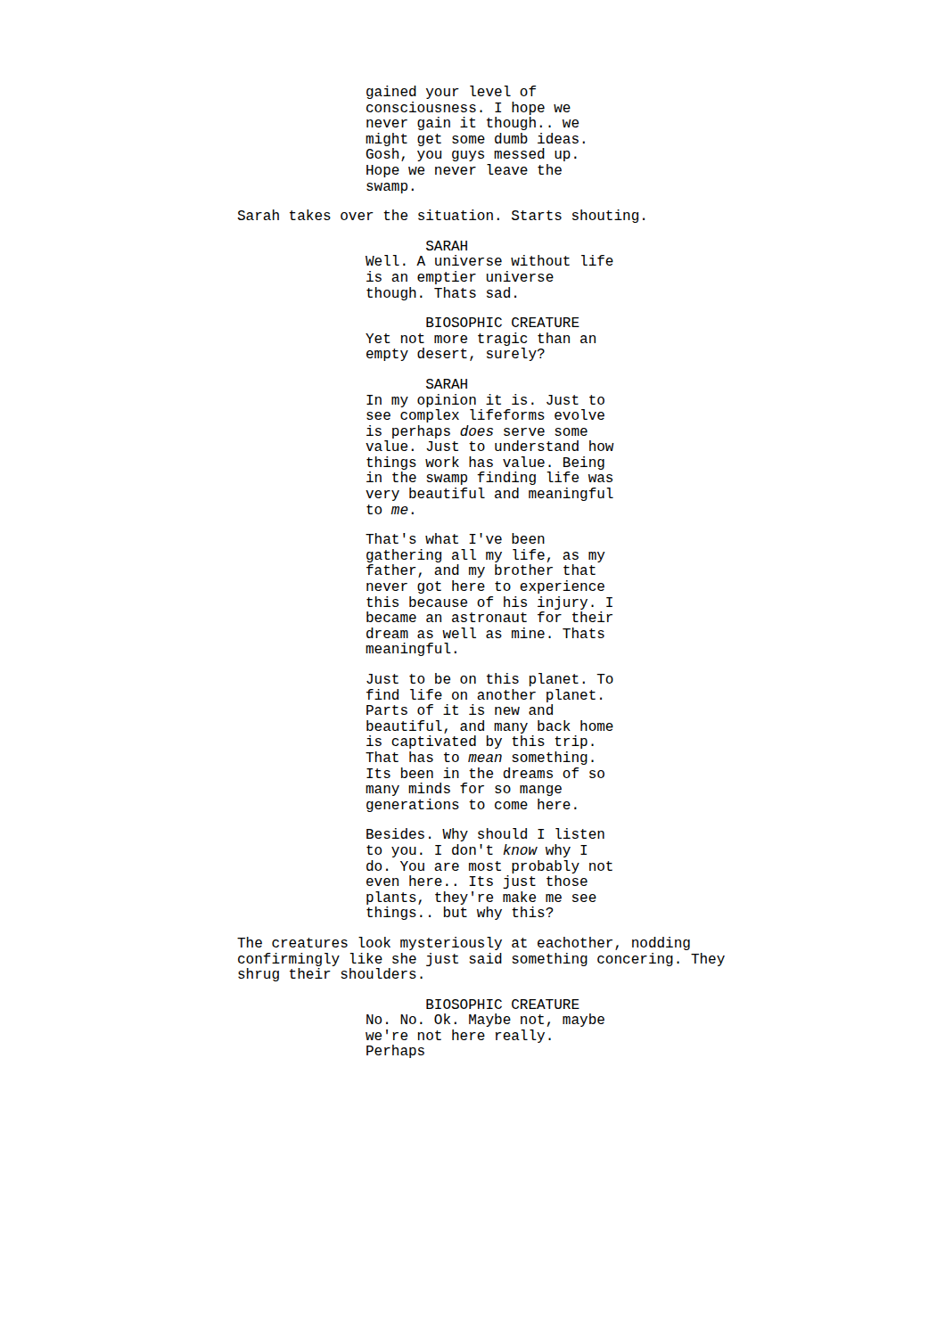gained your level of consciousness. I hope we never gain it though.. we might get some dumb ideas. Gosh, you guys messed up. Hope we never leave the swamp.
Sarah takes over the situation. Starts shouting.
SARAH
Well. A universe without life is an emptier universe though. Thats sad.
BIOSOPHIC CREATURE
Yet not more tragic than an empty desert, surely?
SARAH
In my opinion it is. Just to see complex lifeforms evolve is perhaps does serve some value. Just to understand how things work has value. Being in the swamp finding life was very beautiful and meaningful to me.
That's what I've been gathering all my life, as my father, and my brother that never got here to experience this because of his injury. I became an astronaut for their dream as well as mine. Thats meaningful.
Just to be on this planet. To find life on another planet. Parts of it is new and beautiful, and many back home is captivated by this trip. That has to mean something. Its been in the dreams of so many minds for so mange generations to come here.
Besides. Why should I listen to you. I don't know why I do. You are most probably not even here.. Its just those plants, they're make me see things.. but why this?
The creatures look mysteriously at eachother, nodding confirmingly like she just said something concering. They shrug their shoulders.
BIOSOPHIC CREATURE
No. No. Ok. Maybe not, maybe we're not here really. Perhaps